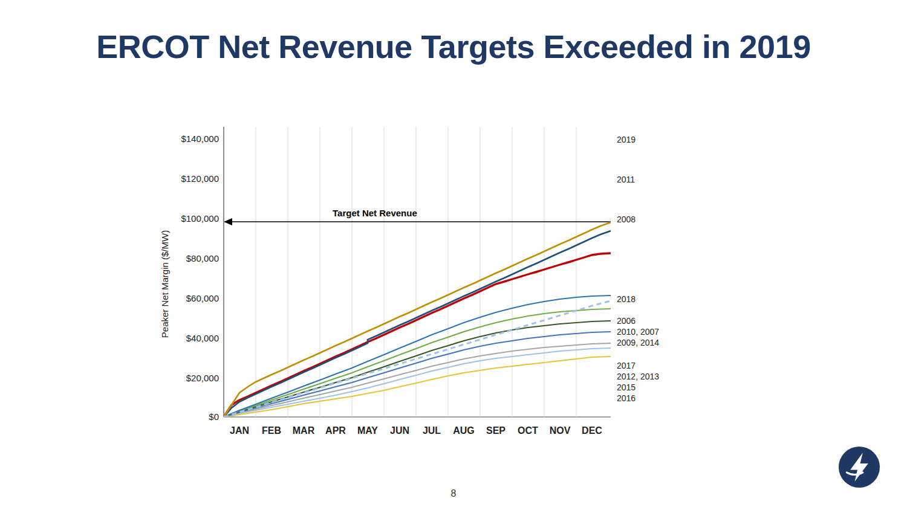ERCOT Net Revenue Targets Exceeded in 2019
Peaker Net Margin ($/MW) $140,000 $120,000 $100,000 $80,000 $60,000 $40,000 $20,000 $0 JAN FEB MAR APR MAY JUN JUL AUG SEP OCT NOV DEC Target Net Revenue 2019 2011 2008 2018 2006 2010, 2007 2009, 2014 2017 2012, 2013 2015 2016
8